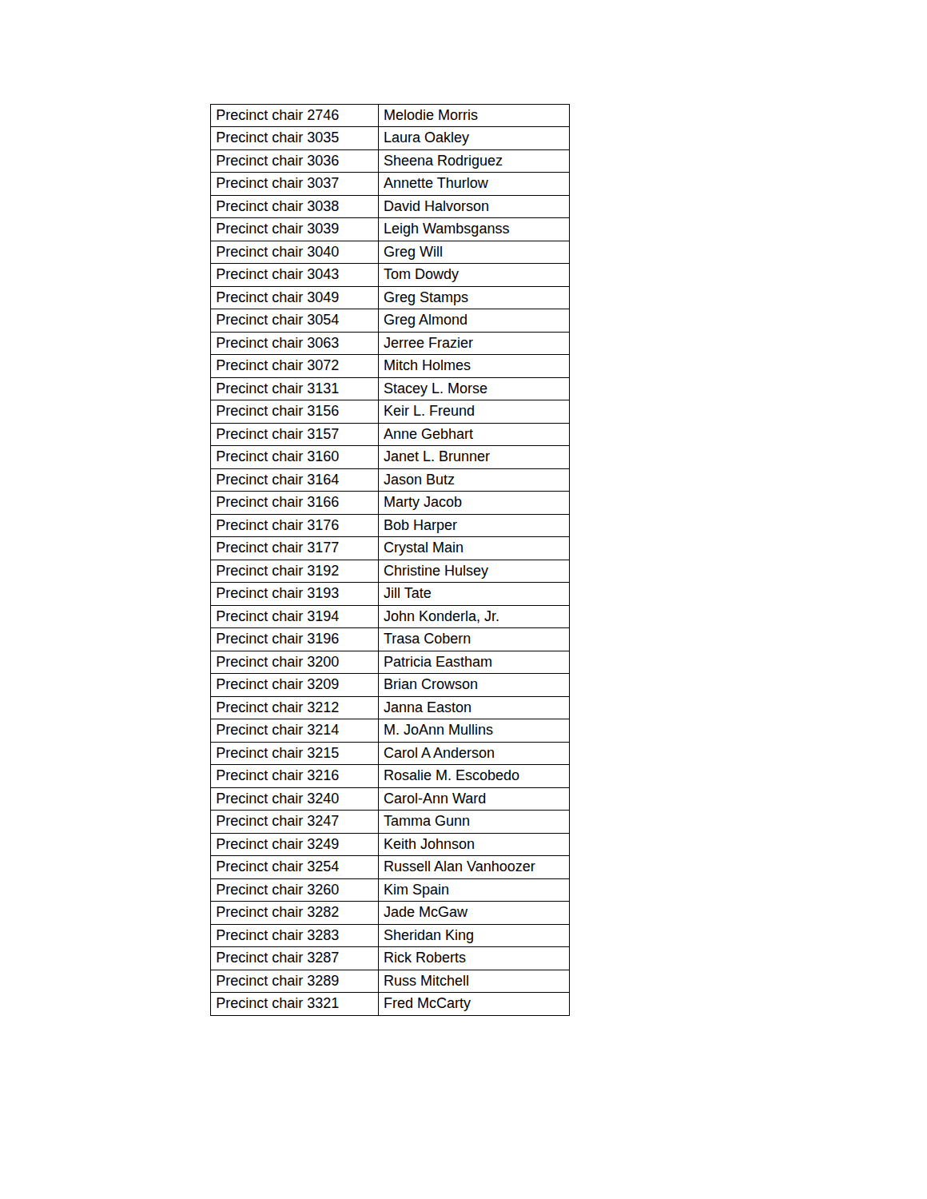| Precinct chair 2746 | Melodie Morris |
| Precinct chair 3035 | Laura Oakley |
| Precinct chair 3036 | Sheena Rodriguez |
| Precinct chair 3037 | Annette Thurlow |
| Precinct chair 3038 | David Halvorson |
| Precinct chair 3039 | Leigh Wambsganss |
| Precinct chair 3040 | Greg Will |
| Precinct chair 3043 | Tom Dowdy |
| Precinct chair 3049 | Greg Stamps |
| Precinct chair 3054 | Greg Almond |
| Precinct chair 3063 | Jerree Frazier |
| Precinct chair 3072 | Mitch Holmes |
| Precinct chair 3131 | Stacey L. Morse |
| Precinct chair 3156 | Keir L. Freund |
| Precinct chair 3157 | Anne Gebhart |
| Precinct chair 3160 | Janet L. Brunner |
| Precinct chair 3164 | Jason Butz |
| Precinct chair 3166 | Marty Jacob |
| Precinct chair 3176 | Bob Harper |
| Precinct chair 3177 | Crystal Main |
| Precinct chair 3192 | Christine Hulsey |
| Precinct chair 3193 | Jill Tate |
| Precinct chair 3194 | John Konderla, Jr. |
| Precinct chair 3196 | Trasa Cobern |
| Precinct chair 3200 | Patricia Eastham |
| Precinct chair 3209 | Brian Crowson |
| Precinct chair 3212 | Janna Easton |
| Precinct chair 3214 | M. JoAnn Mullins |
| Precinct chair 3215 | Carol A Anderson |
| Precinct chair 3216 | Rosalie M. Escobedo |
| Precinct chair 3240 | Carol-Ann Ward |
| Precinct chair 3247 | Tamma Gunn |
| Precinct chair 3249 | Keith Johnson |
| Precinct chair 3254 | Russell Alan Vanhoozer |
| Precinct chair 3260 | Kim Spain |
| Precinct chair 3282 | Jade McGaw |
| Precinct chair 3283 | Sheridan King |
| Precinct chair 3287 | Rick Roberts |
| Precinct chair 3289 | Russ Mitchell |
| Precinct chair 3321 | Fred McCarty |